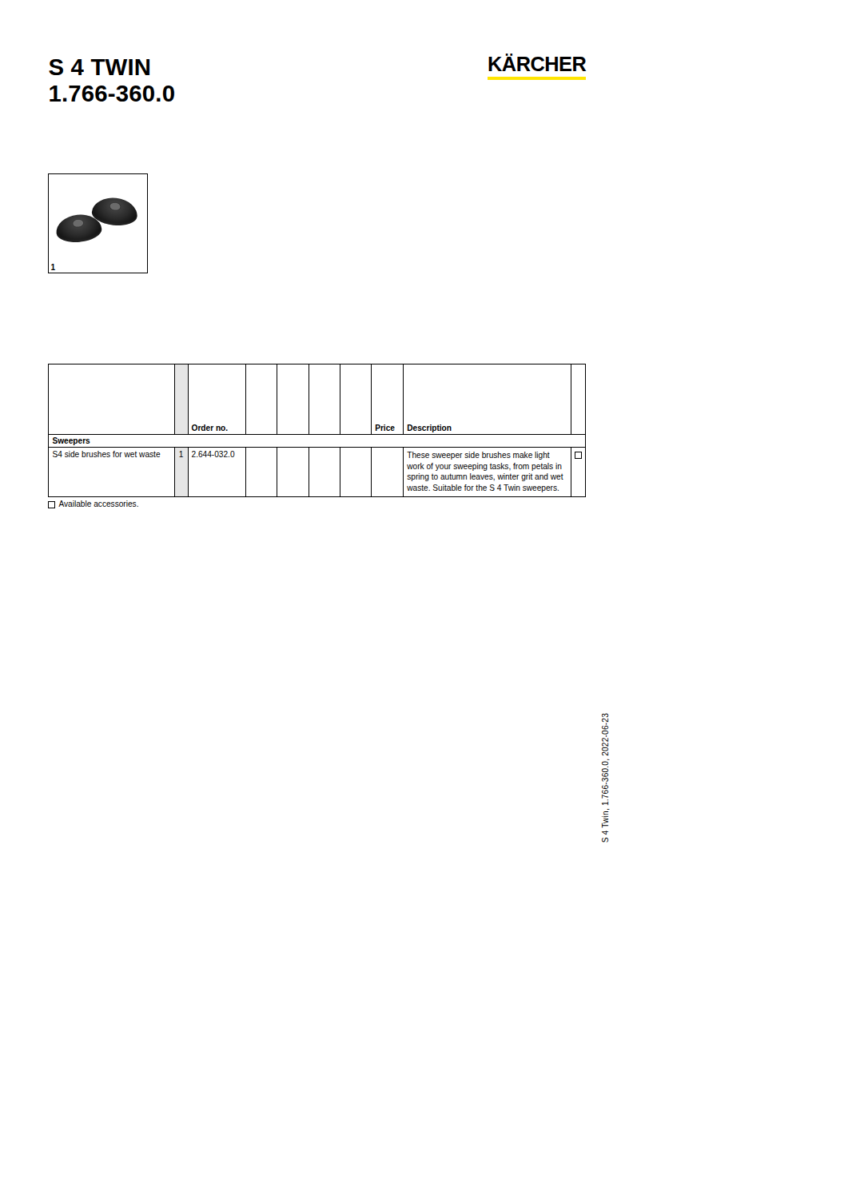S 4 TWIN
1.766-360.0
KÄRCHER
1
| | | Order no. | | | | | Price | Description | |
| --- | --- | --- | --- | --- | --- | --- | --- | --- | --- |
| Sweepers |
| S4 side brushes for wet waste | 1 | 2.644-032.0 | | | | | | These sweeper side brushes make light work of your sweeping tasks, from petals in spring to autumn leaves, winter grit and wet waste. Suitable for the S 4 Twin sweepers. | |
Available accessories.
S 4 Twin, 1.766-360.0, 2022-06-23